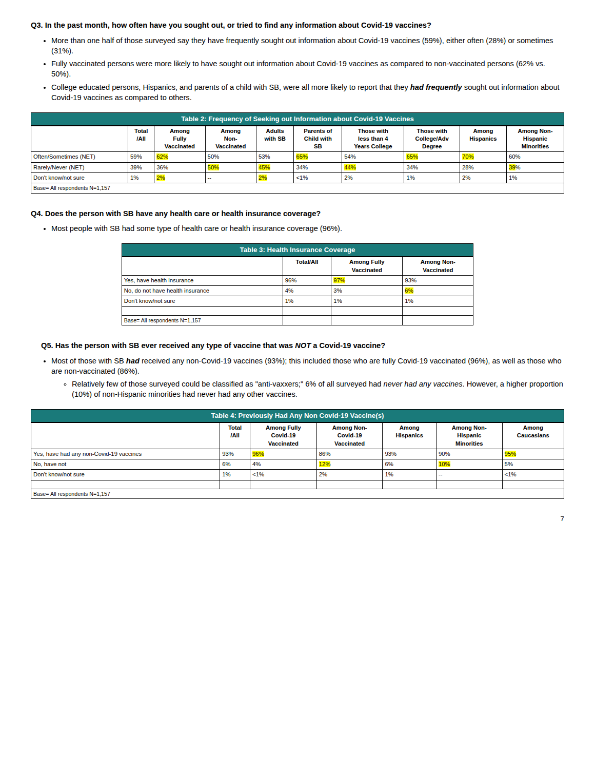Q3. In the past month, how often have you sought out, or tried to find any information about Covid-19 vaccines?
More than one half of those surveyed say they have frequently sought out information about Covid-19 vaccines (59%), either often (28%) or sometimes (31%).
Fully vaccinated persons were more likely to have sought out information about Covid-19 vaccines as compared to non-vaccinated persons (62% vs. 50%).
College educated persons, Hispanics, and parents of a child with SB, were all more likely to report that they had frequently sought out information about Covid-19 vaccines as compared to others.
Table 2: Frequency of Seeking out Information about Covid-19 Vaccines
| | Total /All | Among Fully Vaccinated | Among Non- Vaccinated | Adults with SB | Parents of Child with SB | Those with less than 4 Years College | Those with College/Adv Degree | Among Hispanics | Among Non- Hispanic Minorities |
| --- | --- | --- | --- | --- | --- | --- | --- | --- | --- |
| Often/Sometimes (NET) | 59% | 62% | 50% | 53% | 65% | 54% | 65% | 70% | 60% |
| Rarely/Never (NET) | 39% | 36% | 50% | 45% | 34% | 44% | 34% | 28% | 39 % |
| Don't know/not sure | 1% | 2% | -- | 2% | <1% | 2% | 1% | 2% | 1% |
| Base= All respondents N=1,157 |
Q4. Does the person with SB have any health care or health insurance coverage?
Most people with SB had some type of health care or health insurance coverage (96%).
Table 3: Health Insurance Coverage
| | Total/All | Among Fully Vaccinated | Among Non- Vaccinated |
| --- | --- | --- | --- |
| Yes, have health insurance | 96% | 97% | 93% |
| No, do not have health insurance | 4% | 3% | 6% |
| Don't know/not sure | 1% | 1% | 1% |
| Base= All respondents N=1,157 | | | |
Q5. Has the person with SB ever received any type of vaccine that was NOT a Covid-19 vaccine?
Most of those with SB had received any non-Covid-19 vaccines (93%); this included those who are fully Covid-19 vaccinated (96%), as well as those who are non-vaccinated (86%).
Relatively few of those surveyed could be classified as "anti-vaxxers;" 6% of all surveyed had never had any vaccines. However, a higher proportion (10%) of non-Hispanic minorities had never had any other vaccines.
Table 4: Previously Had Any Non Covid-19 Vaccine(s)
| | Total /All | Among Fully Covid-19 Vaccinated | Among Non- Covid-19 Vaccinated | Among Hispanics | Among Non- Hispanic Minorities | Among Caucasians |
| --- | --- | --- | --- | --- | --- | --- |
| Yes, have had any non-Covid-19 vaccines | 93% | 96% | 86% | 93% | 90% | 95% |
| No, have not | 6% | 4% | 12% | 6% | 10% | 5% |
| Don't know/not sure | 1% | <1% | 2% | 1% | -- | <1% |
| Base= All respondents N=1,157 |
7